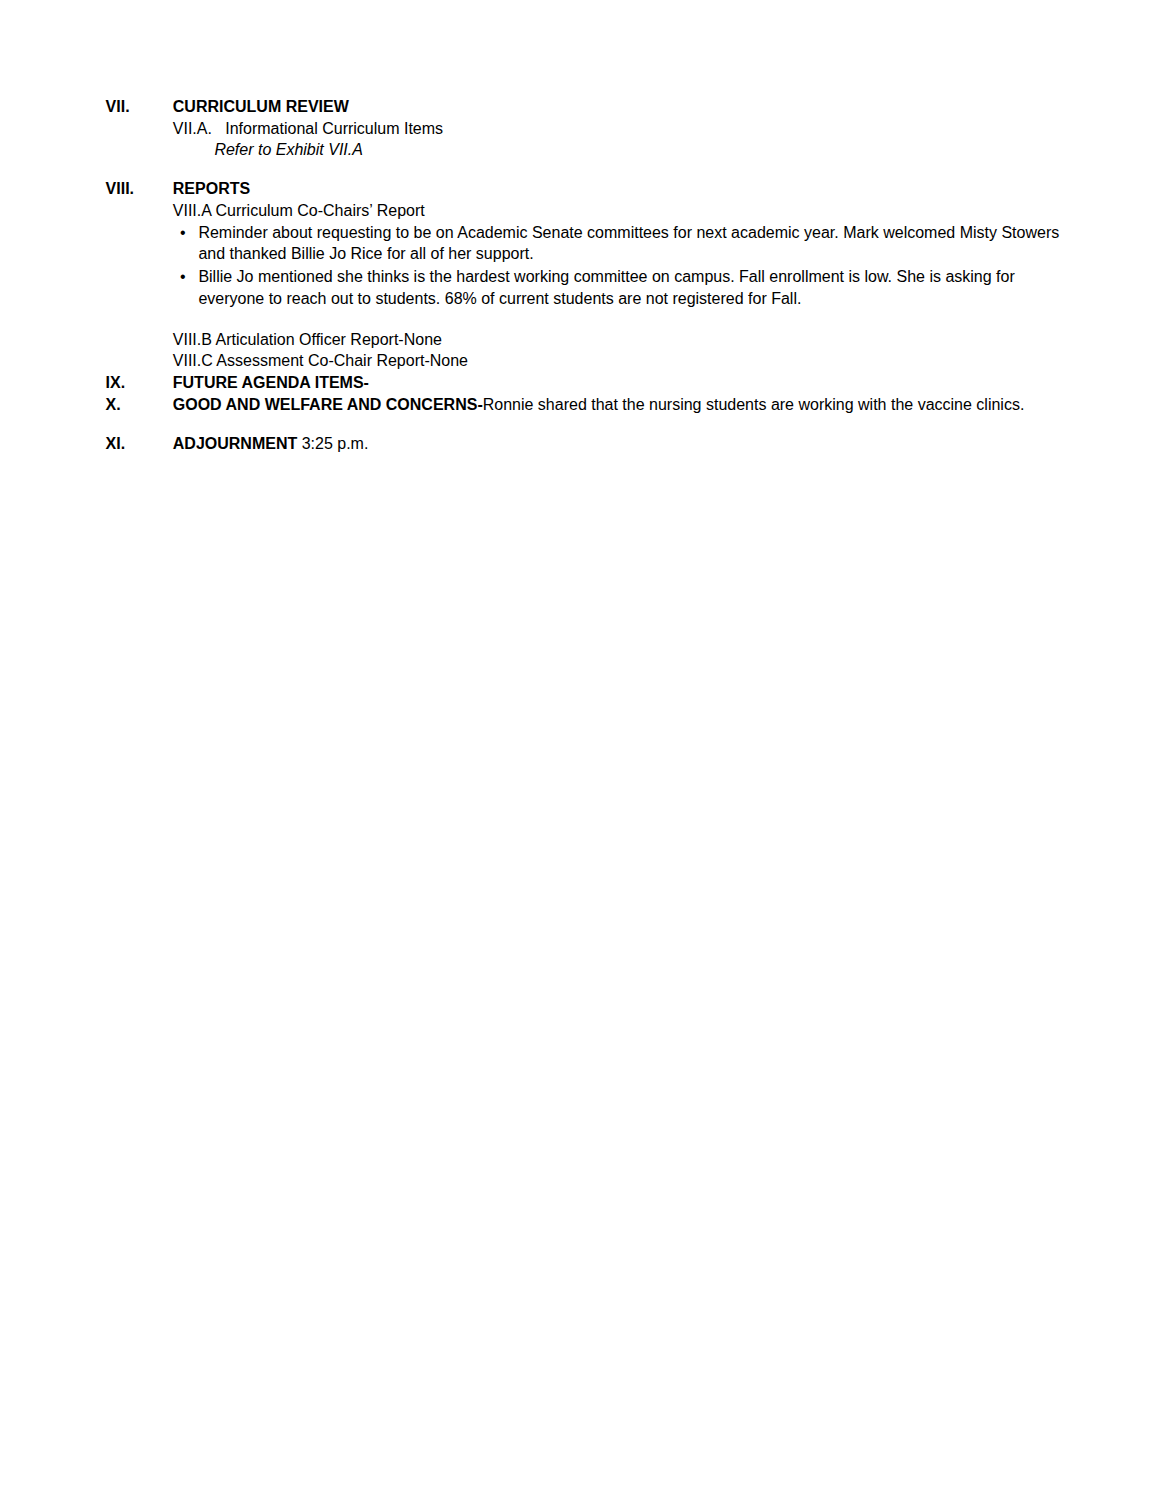VII. CURRICULUM REVIEW
VII.A. Informational Curriculum Items
Refer to Exhibit VII.A
VIII. REPORTS
VIII.A Curriculum Co-Chairs’ Report
Reminder about requesting to be on Academic Senate committees for next academic year. Mark welcomed Misty Stowers and thanked Billie Jo Rice for all of her support.
Billie Jo mentioned she thinks is the hardest working committee on campus. Fall enrollment is low. She is asking for everyone to reach out to students. 68% of current students are not registered for Fall.
VIII.B Articulation Officer Report-None
VIII.C Assessment Co-Chair Report-None
IX. FUTURE AGENDA ITEMS-
X. GOOD AND WELFARE AND CONCERNS-Ronnie shared that the nursing students are working with the vaccine clinics.
XI. ADJOURNMENT 3:25 p.m.